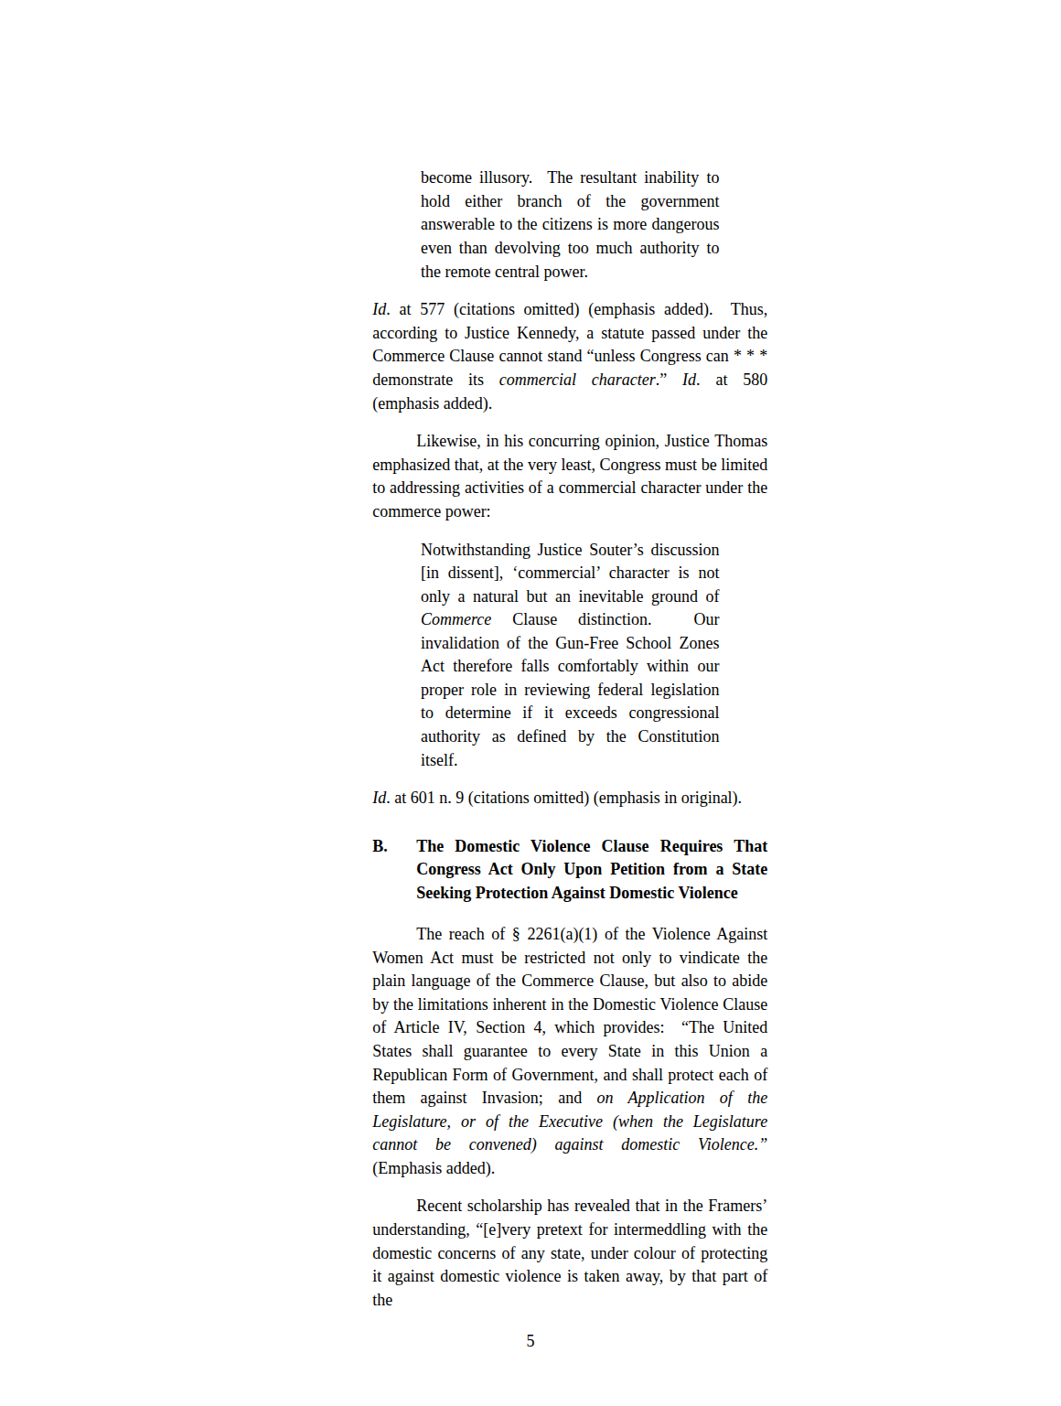become illusory. The resultant inability to hold either branch of the government answerable to the citizens is more dangerous even than devolving too much authority to the remote central power.
Id. at 577 (citations omitted) (emphasis added). Thus, according to Justice Kennedy, a statute passed under the Commerce Clause cannot stand “unless Congress can * * * demonstrate its commercial character.” Id. at 580 (emphasis added).
Likewise, in his concurring opinion, Justice Thomas emphasized that, at the very least, Congress must be limited to addressing activities of a commercial character under the commerce power:
Notwithstanding Justice Souter’s discussion [in dissent], ‘commercial’ character is not only a natural but an inevitable ground of Commerce Clause distinction. Our invalidation of the Gun-Free School Zones Act therefore falls comfortably within our proper role in reviewing federal legislation to determine if it exceeds congressional authority as defined by the Constitution itself.
Id. at 601 n. 9 (citations omitted) (emphasis in original).
B.
The Domestic Violence Clause Requires That Congress Act Only Upon Petition from a State Seeking Protection Against Domestic Violence
The reach of § 2261(a)(1) of the Violence Against Women Act must be restricted not only to vindicate the plain language of the Commerce Clause, but also to abide by the limitations inherent in the Domestic Violence Clause of Article IV, Section 4, which provides: “The United States shall guarantee to every State in this Union a Republican Form of Government, and shall protect each of them against Invasion; and on Application of the Legislature, or of the Executive (when the Legislature cannot be convened) against domestic Violence.” (Emphasis added).
Recent scholarship has revealed that in the Framers’ understanding, “[e]very pretext for intermeddling with the domestic concerns of any state, under colour of protecting it against domestic violence is taken away, by that part of the
5